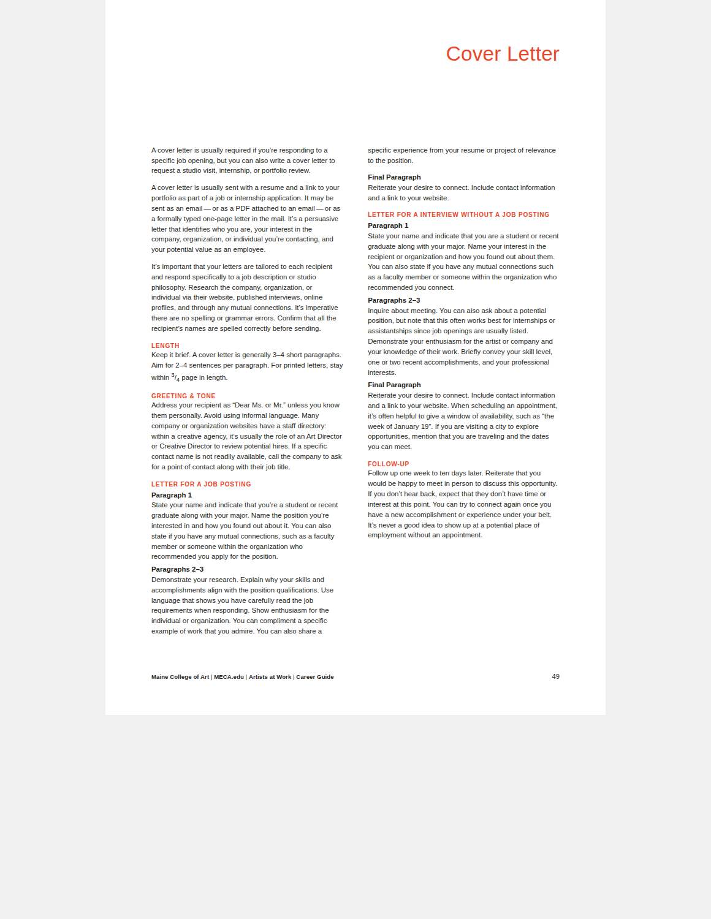Cover Letter
A cover letter is usually required if you’re responding to a specific job opening, but you can also write a cover letter to request a studio visit, internship, or portfolio review.
A cover letter is usually sent with a resume and a link to your portfolio as part of a job or internship application. It may be sent as an email — or as a PDF attached to an email — or as a formally typed one-page letter in the mail. It’s a persuasive letter that identifies who you are, your interest in the company, organization, or individual you’re contacting, and your potential value as an employee.
It’s important that your letters are tailored to each recipient and respond specifically to a job description or studio philosophy. Research the company, organization, or individual via their website, published interviews, online profiles, and through any mutual connections. It’s imperative there are no spelling or grammar errors. Confirm that all the recipient’s names are spelled correctly before sending.
Length
Keep it brief. A cover letter is generally 3–4 short paragraphs. Aim for 2–4 sentences per paragraph. For printed letters, stay within 3/4 page in length.
Greeting & Tone
Address your recipient as “Dear Ms. or Mr.” unless you know them personally. Avoid using informal language. Many company or organization websites have a staff directory: within a creative agency, it’s usually the role of an Art Director or Creative Director to review potential hires. If a specific contact name is not readily available, call the company to ask for a point of contact along with their job title.
Letter for a Job Posting
Paragraph 1
State your name and indicate that you’re a student or recent graduate along with your major. Name the position you’re interested in and how you found out about it. You can also state if you have any mutual connections, such as a faculty member or someone within the organization who recommended you apply for the position.
Paragraphs 2–3
Demonstrate your research. Explain why your skills and accomplishments align with the position qualifications. Use language that shows you have carefully read the job requirements when responding. Show enthusiasm for the individual or organization. You can compliment a specific example of work that you admire. You can also share a
specific experience from your resume or project of relevance to the position.
Final Paragraph
Reiterate your desire to connect. Include contact information and a link to your website.
Letter for a Interview Without a Job Posting
Paragraph 1
State your name and indicate that you are a student or recent graduate along with your major. Name your interest in the recipient or organization and how you found out about them. You can also state if you have any mutual connections such as a faculty member or someone within the organization who recommended you connect.
Paragraphs 2–3
Inquire about meeting. You can also ask about a potential position, but note that this often works best for internships or assistantships since job openings are usually listed. Demonstrate your enthusiasm for the artist or company and your knowledge of their work. Briefly convey your skill level, one or two recent accomplishments, and your professional interests.
Final Paragraph
Reiterate your desire to connect. Include contact information and a link to your website. When scheduling an appointment, it’s often helpful to give a window of availability, such as “the week of January 19”. If you are visiting a city to explore opportunities, mention that you are traveling and the dates you can meet.
Follow-Up
Follow up one week to ten days later. Reiterate that you would be happy to meet in person to discuss this opportunity. If you don’t hear back, expect that they don’t have time or interest at this point. You can try to connect again once you have a new accomplishment or experience under your belt. It’s never a good idea to show up at a potential place of employment without an appointment.
Maine College of Art|MECA.edu|Artists at Work|Career Guide
49